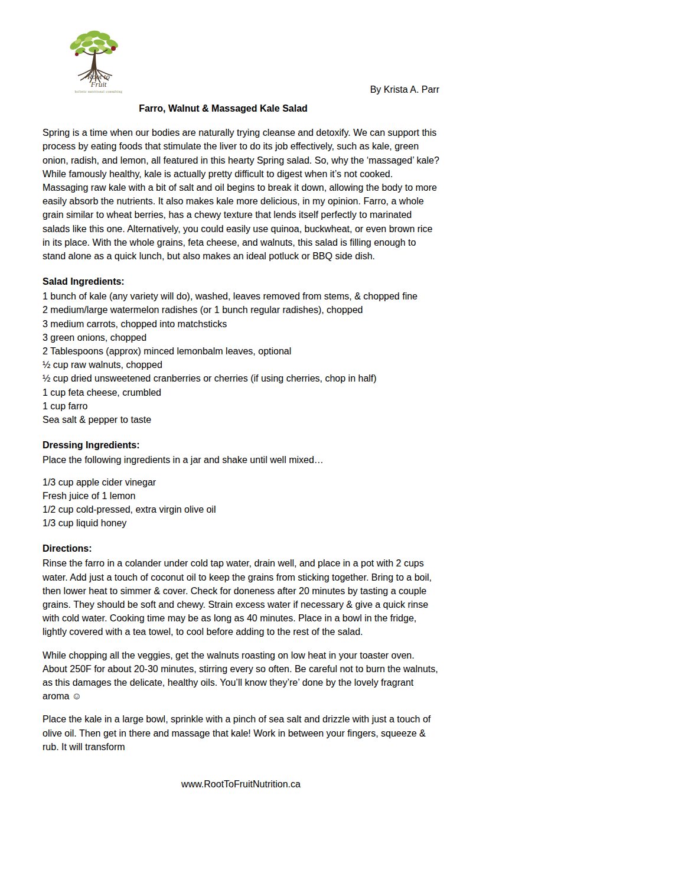Root to Fruit holistic nutritional consulting
By Krista A. Parr
Farro, Walnut & Massaged Kale Salad
Spring is a time when our bodies are naturally trying cleanse and detoxify. We can support this process by eating foods that stimulate the liver to do its job effectively, such as kale, green onion, radish, and lemon, all featured in this hearty Spring salad. So, why the ‘massaged’ kale? While famously healthy, kale is actually pretty difficult to digest when it’s not cooked. Massaging raw kale with a bit of salt and oil begins to break it down, allowing the body to more easily absorb the nutrients. It also makes kale more delicious, in my opinion. Farro, a whole grain similar to wheat berries, has a chewy texture that lends itself perfectly to marinated salads like this one. Alternatively, you could easily use quinoa, buckwheat, or even brown rice in its place. With the whole grains, feta cheese, and walnuts, this salad is filling enough to stand alone as a quick lunch, but also makes an ideal potluck or BBQ side dish.
Salad Ingredients:
1 bunch of kale (any variety will do), washed, leaves removed from stems, & chopped fine
2 medium/large watermelon radishes (or 1 bunch regular radishes), chopped
3 medium carrots, chopped into matchsticks
3 green onions, chopped
2 Tablespoons (approx) minced lemonbalm leaves, optional
½ cup raw walnuts, chopped
½ cup dried unsweetened cranberries or cherries (if using cherries, chop in half)
1 cup feta cheese, crumbled
1 cup farro
Sea salt & pepper to taste
Dressing Ingredients:
Place the following ingredients in a jar and shake until well mixed…
1/3 cup apple cider vinegar
Fresh juice of 1 lemon
1/2 cup cold-pressed, extra virgin olive oil
1/3 cup liquid honey
Directions:
Rinse the farro in a colander under cold tap water, drain well, and place in a pot with 2 cups water. Add just a touch of coconut oil to keep the grains from sticking together. Bring to a boil, then lower heat to simmer & cover. Check for doneness after 20 minutes by tasting a couple grains. They should be soft and chewy. Strain excess water if necessary & give a quick rinse with cold water. Cooking time may be as long as 40 minutes. Place in a bowl in the fridge, lightly covered with a tea towel, to cool before adding to the rest of the salad.
While chopping all the veggies, get the walnuts roasting on low heat in your toaster oven. About 250F for about 20-30 minutes, stirring every so often. Be careful not to burn the walnuts, as this damages the delicate, healthy oils. You’ll know they’re’ done by the lovely fragrant aroma ☺
Place the kale in a large bowl, sprinkle with a pinch of sea salt and drizzle with just a touch of olive oil. Then get in there and massage that kale! Work in between your fingers, squeeze & rub. It will transform
www.RootToFruitNutrition.ca